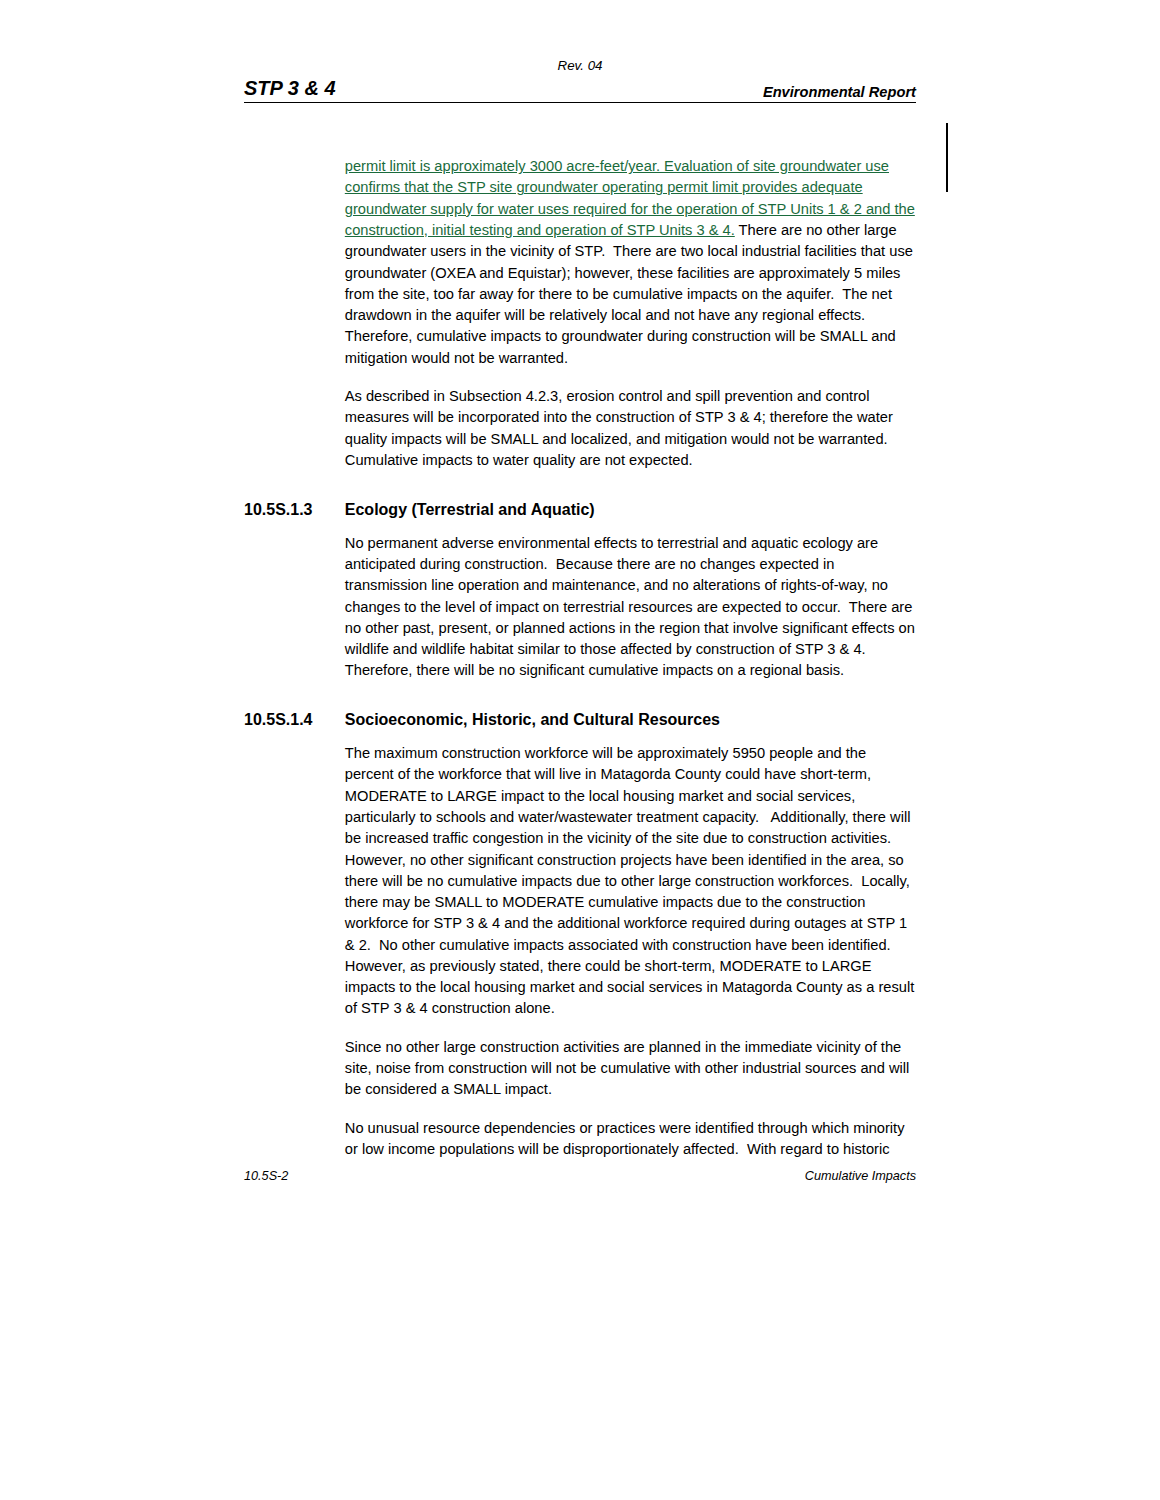Rev. 04
STP 3 & 4
Environmental Report
permit limit is approximately 3000 acre-feet/year. Evaluation of site groundwater use confirms that the STP site groundwater operating permit limit provides adequate groundwater supply for water uses required for the operation of STP Units 1 & 2 and the construction, initial testing and operation of STP Units 3 & 4. There are no other large groundwater users in the vicinity of STP. There are two local industrial facilities that use groundwater (OXEA and Equistar); however, these facilities are approximately 5 miles from the site, too far away for there to be cumulative impacts on the aquifer. The net drawdown in the aquifer will be relatively local and not have any regional effects. Therefore, cumulative impacts to groundwater during construction will be SMALL and mitigation would not be warranted.
As described in Subsection 4.2.3, erosion control and spill prevention and control measures will be incorporated into the construction of STP 3 & 4; therefore the water quality impacts will be SMALL and localized, and mitigation would not be warranted. Cumulative impacts to water quality are not expected.
10.5S.1.3 Ecology (Terrestrial and Aquatic)
No permanent adverse environmental effects to terrestrial and aquatic ecology are anticipated during construction. Because there are no changes expected in transmission line operation and maintenance, and no alterations of rights-of-way, no changes to the level of impact on terrestrial resources are expected to occur. There are no other past, present, or planned actions in the region that involve significant effects on wildlife and wildlife habitat similar to those affected by construction of STP 3 & 4. Therefore, there will be no significant cumulative impacts on a regional basis.
10.5S.1.4 Socioeconomic, Historic, and Cultural Resources
The maximum construction workforce will be approximately 5950 people and the percent of the workforce that will live in Matagorda County could have short-term, MODERATE to LARGE impact to the local housing market and social services, particularly to schools and water/wastewater treatment capacity. Additionally, there will be increased traffic congestion in the vicinity of the site due to construction activities. However, no other significant construction projects have been identified in the area, so there will be no cumulative impacts due to other large construction workforces. Locally, there may be SMALL to MODERATE cumulative impacts due to the construction workforce for STP 3 & 4 and the additional workforce required during outages at STP 1 & 2. No other cumulative impacts associated with construction have been identified. However, as previously stated, there could be short-term, MODERATE to LARGE impacts to the local housing market and social services in Matagorda County as a result of STP 3 & 4 construction alone.
Since no other large construction activities are planned in the immediate vicinity of the site, noise from construction will not be cumulative with other industrial sources and will be considered a SMALL impact.
No unusual resource dependencies or practices were identified through which minority or low income populations will be disproportionately affected. With regard to historic
10.5S-2
Cumulative Impacts